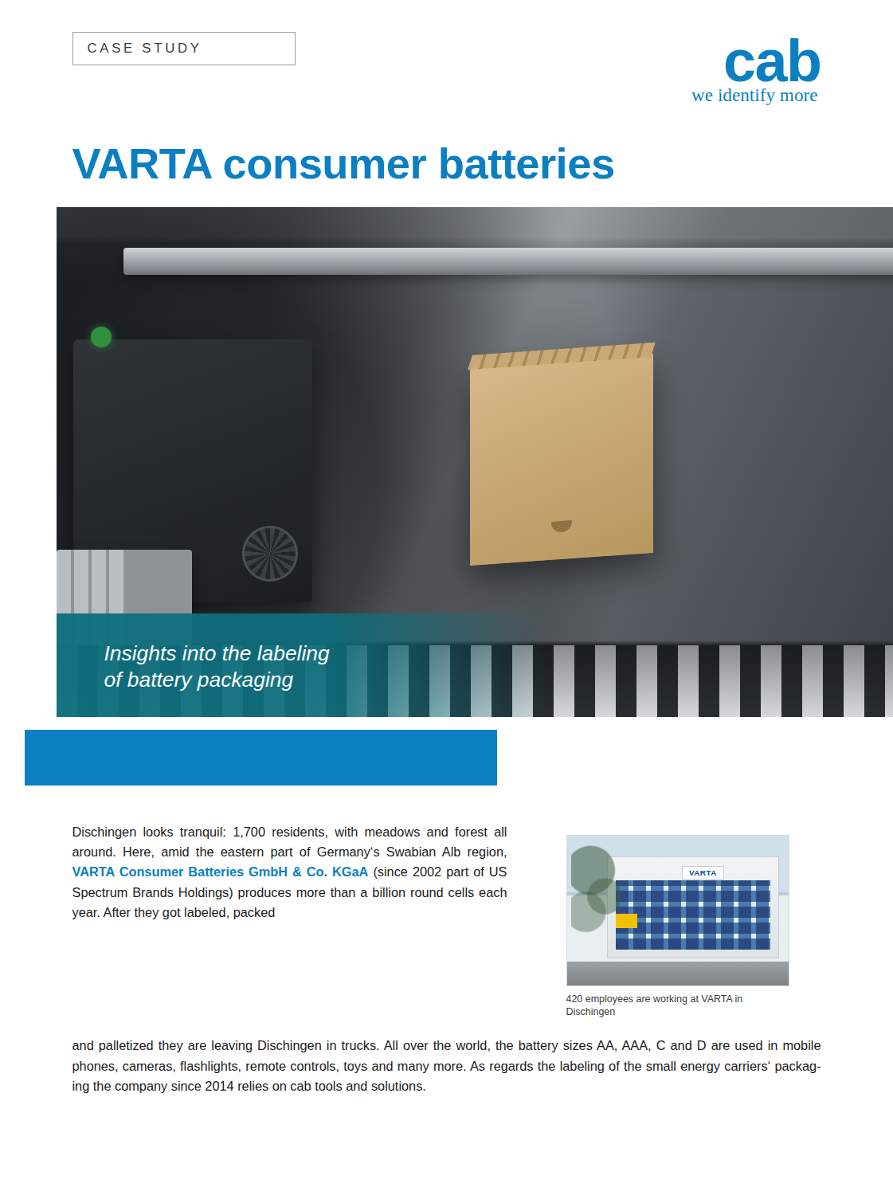CASE STUDY
cab we identify more
VARTA consumer batteries
Insights into the labeling
of battery packaging
Dischingen looks tranquil: 1,700 residents, with meadows and forest all around. Here, amid the eastern part of Germany‘s Swabian Alb region, VARTA Consumer Batteries GmbH & Co. KGaA (since 2002 part of US Spectrum Brands Holdings) produces more than a billion round cells each year. After they got labeled, packed
VARTA
420 employees are working at VARTA in Dischingen
and palletized they are leaving Dischingen in trucks. All over the world, the battery sizes AA, AAA, C and D are used in mobile phones, cameras, flashlights, remote controls, toys and many more. As regards the labeling of the small energy carriers‘ packaging the company since 2014 relies on cab tools and solutions.